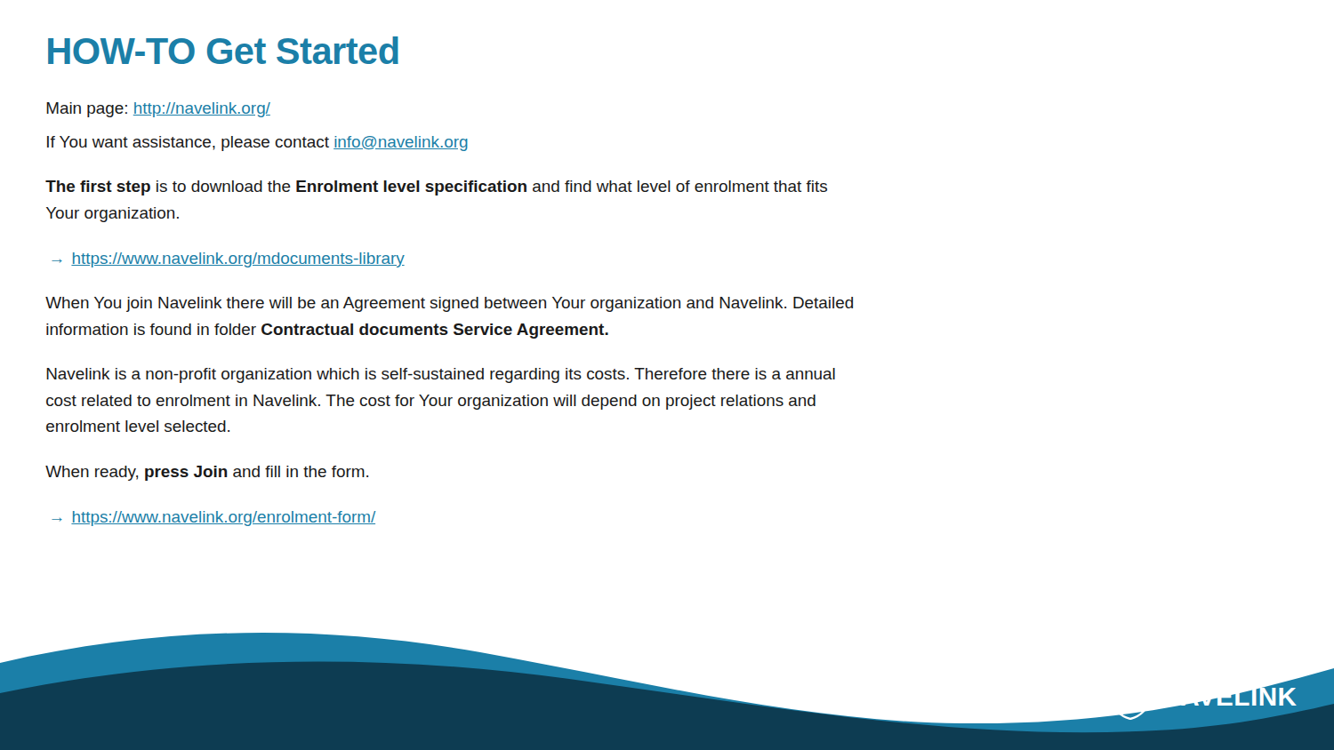HOW-TO Get Started
Main page: http://navelink.org/
If You want assistance, please contact info@navelink.org
The first step is to download the Enrolment level specification and find what level of enrolment that fits Your organization.
→https://www.navelink.org/mdocuments-library
When You join Navelink there will be an Agreement signed between Your organization and Navelink. Detailed information is found in folder Contractual documents Service Agreement.
Navelink is a non-profit organization which is self-sustained regarding its costs. Therefore there is a annual cost related to enrolment in Navelink. The cost for Your organization will depend on project relations and enrolment level selected.
When ready, press Join and fill in the form.
→https://www.navelink.org/enrolment-form/
NAVELINK